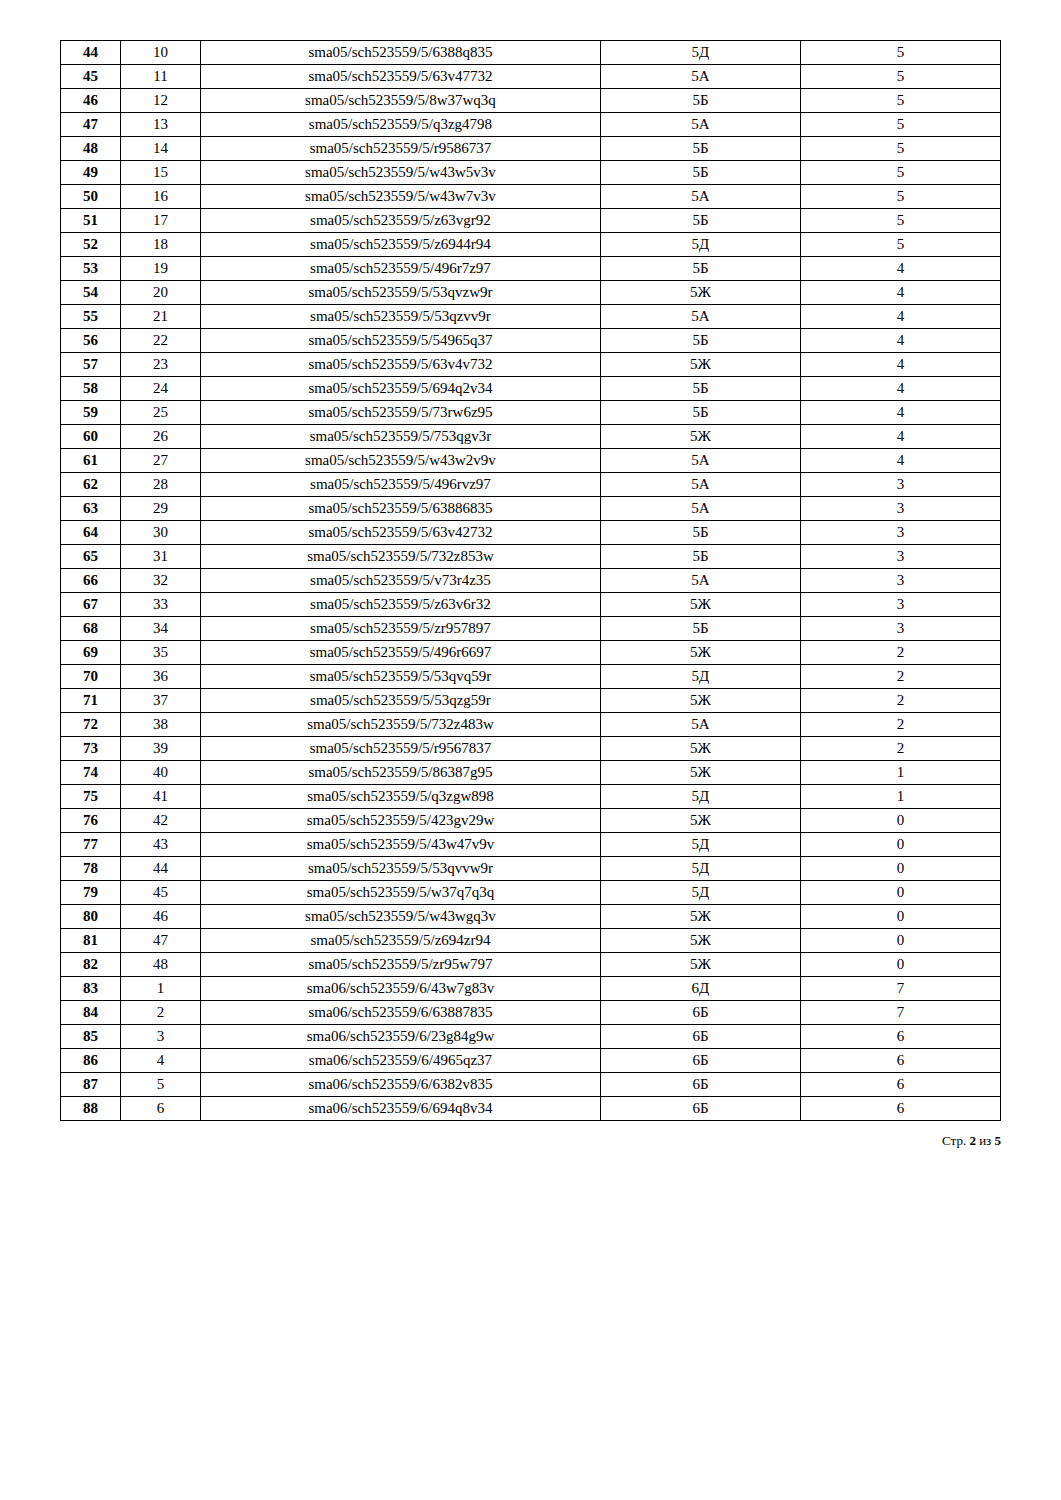| 44 | 10 | sma05/sch523559/5/6388q835 | 5Д | 5 |
| 45 | 11 | sma05/sch523559/5/63v47732 | 5А | 5 |
| 46 | 12 | sma05/sch523559/5/8w37wq3q | 5Б | 5 |
| 47 | 13 | sma05/sch523559/5/q3zg4798 | 5А | 5 |
| 48 | 14 | sma05/sch523559/5/r9586737 | 5Б | 5 |
| 49 | 15 | sma05/sch523559/5/w43w5v3v | 5Б | 5 |
| 50 | 16 | sma05/sch523559/5/w43w7v3v | 5А | 5 |
| 51 | 17 | sma05/sch523559/5/z63vgr92 | 5Б | 5 |
| 52 | 18 | sma05/sch523559/5/z6944r94 | 5Д | 5 |
| 53 | 19 | sma05/sch523559/5/496r7z97 | 5Б | 4 |
| 54 | 20 | sma05/sch523559/5/53qvzw9r | 5Ж | 4 |
| 55 | 21 | sma05/sch523559/5/53qzvv9r | 5А | 4 |
| 56 | 22 | sma05/sch523559/5/54965q37 | 5Б | 4 |
| 57 | 23 | sma05/sch523559/5/63v4v732 | 5Ж | 4 |
| 58 | 24 | sma05/sch523559/5/694q2v34 | 5Б | 4 |
| 59 | 25 | sma05/sch523559/5/73rw6z95 | 5Б | 4 |
| 60 | 26 | sma05/sch523559/5/753qgv3r | 5Ж | 4 |
| 61 | 27 | sma05/sch523559/5/w43w2v9v | 5А | 4 |
| 62 | 28 | sma05/sch523559/5/496rvz97 | 5А | 3 |
| 63 | 29 | sma05/sch523559/5/63886835 | 5А | 3 |
| 64 | 30 | sma05/sch523559/5/63v42732 | 5Б | 3 |
| 65 | 31 | sma05/sch523559/5/732z853w | 5Б | 3 |
| 66 | 32 | sma05/sch523559/5/v73r4z35 | 5А | 3 |
| 67 | 33 | sma05/sch523559/5/z63v6r32 | 5Ж | 3 |
| 68 | 34 | sma05/sch523559/5/zr957897 | 5Б | 3 |
| 69 | 35 | sma05/sch523559/5/496r6697 | 5Ж | 2 |
| 70 | 36 | sma05/sch523559/5/53qvq59r | 5Д | 2 |
| 71 | 37 | sma05/sch523559/5/53qzg59r | 5Ж | 2 |
| 72 | 38 | sma05/sch523559/5/732z483w | 5А | 2 |
| 73 | 39 | sma05/sch523559/5/r9567837 | 5Ж | 2 |
| 74 | 40 | sma05/sch523559/5/86387g95 | 5Ж | 1 |
| 75 | 41 | sma05/sch523559/5/q3zgw898 | 5Д | 1 |
| 76 | 42 | sma05/sch523559/5/423gv29w | 5Ж | 0 |
| 77 | 43 | sma05/sch523559/5/43w47v9v | 5Д | 0 |
| 78 | 44 | sma05/sch523559/5/53qvvw9r | 5Д | 0 |
| 79 | 45 | sma05/sch523559/5/w37q7q3q | 5Д | 0 |
| 80 | 46 | sma05/sch523559/5/w43wgq3v | 5Ж | 0 |
| 81 | 47 | sma05/sch523559/5/z694zr94 | 5Ж | 0 |
| 82 | 48 | sma05/sch523559/5/zr95w797 | 5Ж | 0 |
| 83 | 1 | sma06/sch523559/6/43w7g83v | 6Д | 7 |
| 84 | 2 | sma06/sch523559/6/63887835 | 6Б | 7 |
| 85 | 3 | sma06/sch523559/6/23g84g9w | 6Б | 6 |
| 86 | 4 | sma06/sch523559/6/4965qz37 | 6Б | 6 |
| 87 | 5 | sma06/sch523559/6/6382v835 | 6Б | 6 |
| 88 | 6 | sma06/sch523559/6/694q8v34 | 6Б | 6 |
Стр. 2 из 5